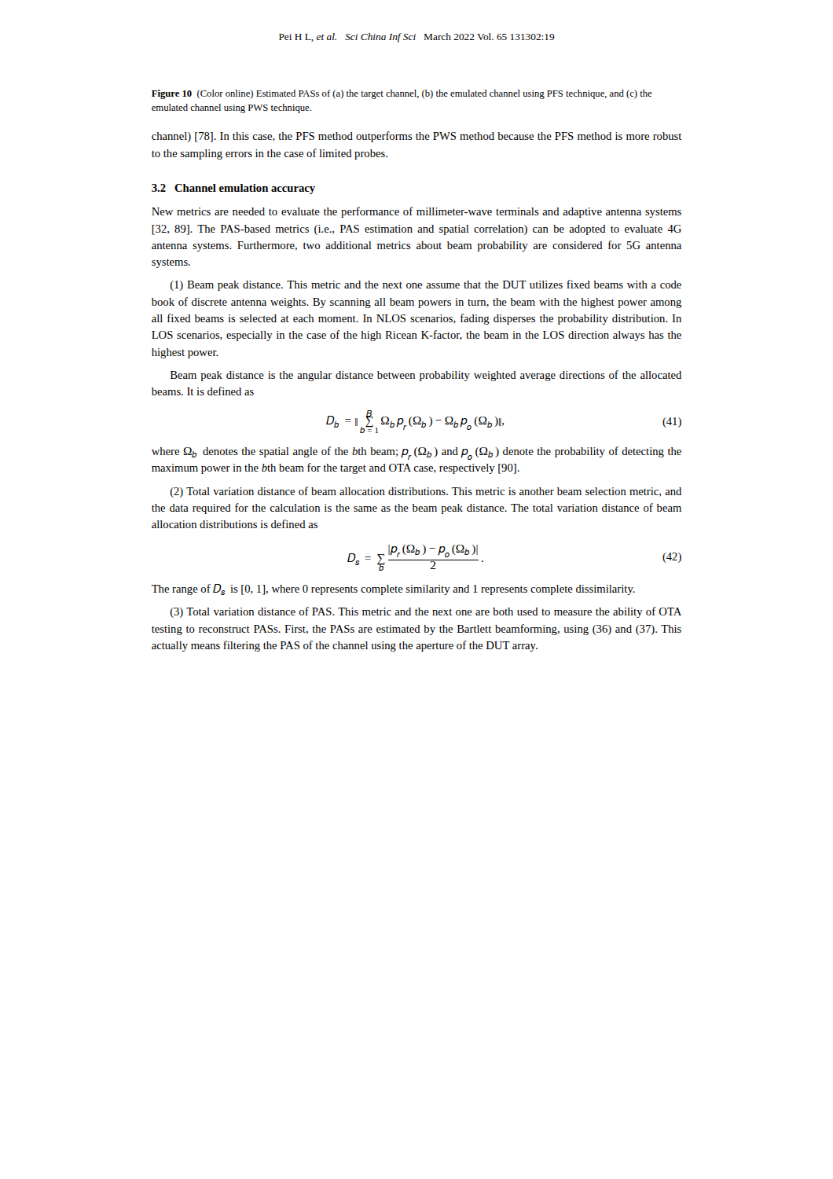Pei H L, et al. Sci China Inf Sci March 2022 Vol. 65 131302:19
Figure 10 (Color online) Estimated PASs of (a) the target channel, (b) the emulated channel using PFS technique, and (c) the emulated channel using PWS technique.
channel) [78]. In this case, the PFS method outperforms the PWS method because the PFS method is more robust to the sampling errors in the case of limited probes.
3.2 Channel emulation accuracy
New metrics are needed to evaluate the performance of millimeter-wave terminals and adaptive antenna systems [32, 89]. The PAS-based metrics (i.e., PAS estimation and spatial correlation) can be adopted to evaluate 4G antenna systems. Furthermore, two additional metrics about beam probability are considered for 5G antenna systems.
(1) Beam peak distance. This metric and the next one assume that the DUT utilizes fixed beams with a code book of discrete antenna weights. By scanning all beam powers in turn, the beam with the highest power among all fixed beams is selected at each moment. In NLOS scenarios, fading disperses the probability distribution. In LOS scenarios, especially in the case of the high Ricean K-factor, the beam in the LOS direction always has the highest power.
Beam peak distance is the angular distance between probability weighted average directions of the allocated beams. It is defined as
Db = ‖ ∑ b=1 B Ωb pr (Ωb) − Ωb po (Ωb) ‖ , (41)
where Ωb denotes the spatial angle of the bth beam; pr(Ωb) and po(Ωb) denote the probability of detecting the maximum power in the bth beam for the target and OTA case, respectively [90].
(2) Total variation distance of beam allocation distributions. This metric is another beam selection metric, and the data required for the calculation is the same as the beam peak distance. The total variation distance of beam allocation distributions is defined as
Ds = ∑ b | pr(Ωb) − po(Ωb) | 2 . (42)
The range of Ds is [0, 1], where 0 represents complete similarity and 1 represents complete dissimilarity.
(3) Total variation distance of PAS. This metric and the next one are both used to measure the ability of OTA testing to reconstruct PASs. First, the PASs are estimated by the Bartlett beamforming, using (36) and (37). This actually means filtering the PAS of the channel using the aperture of the DUT array.